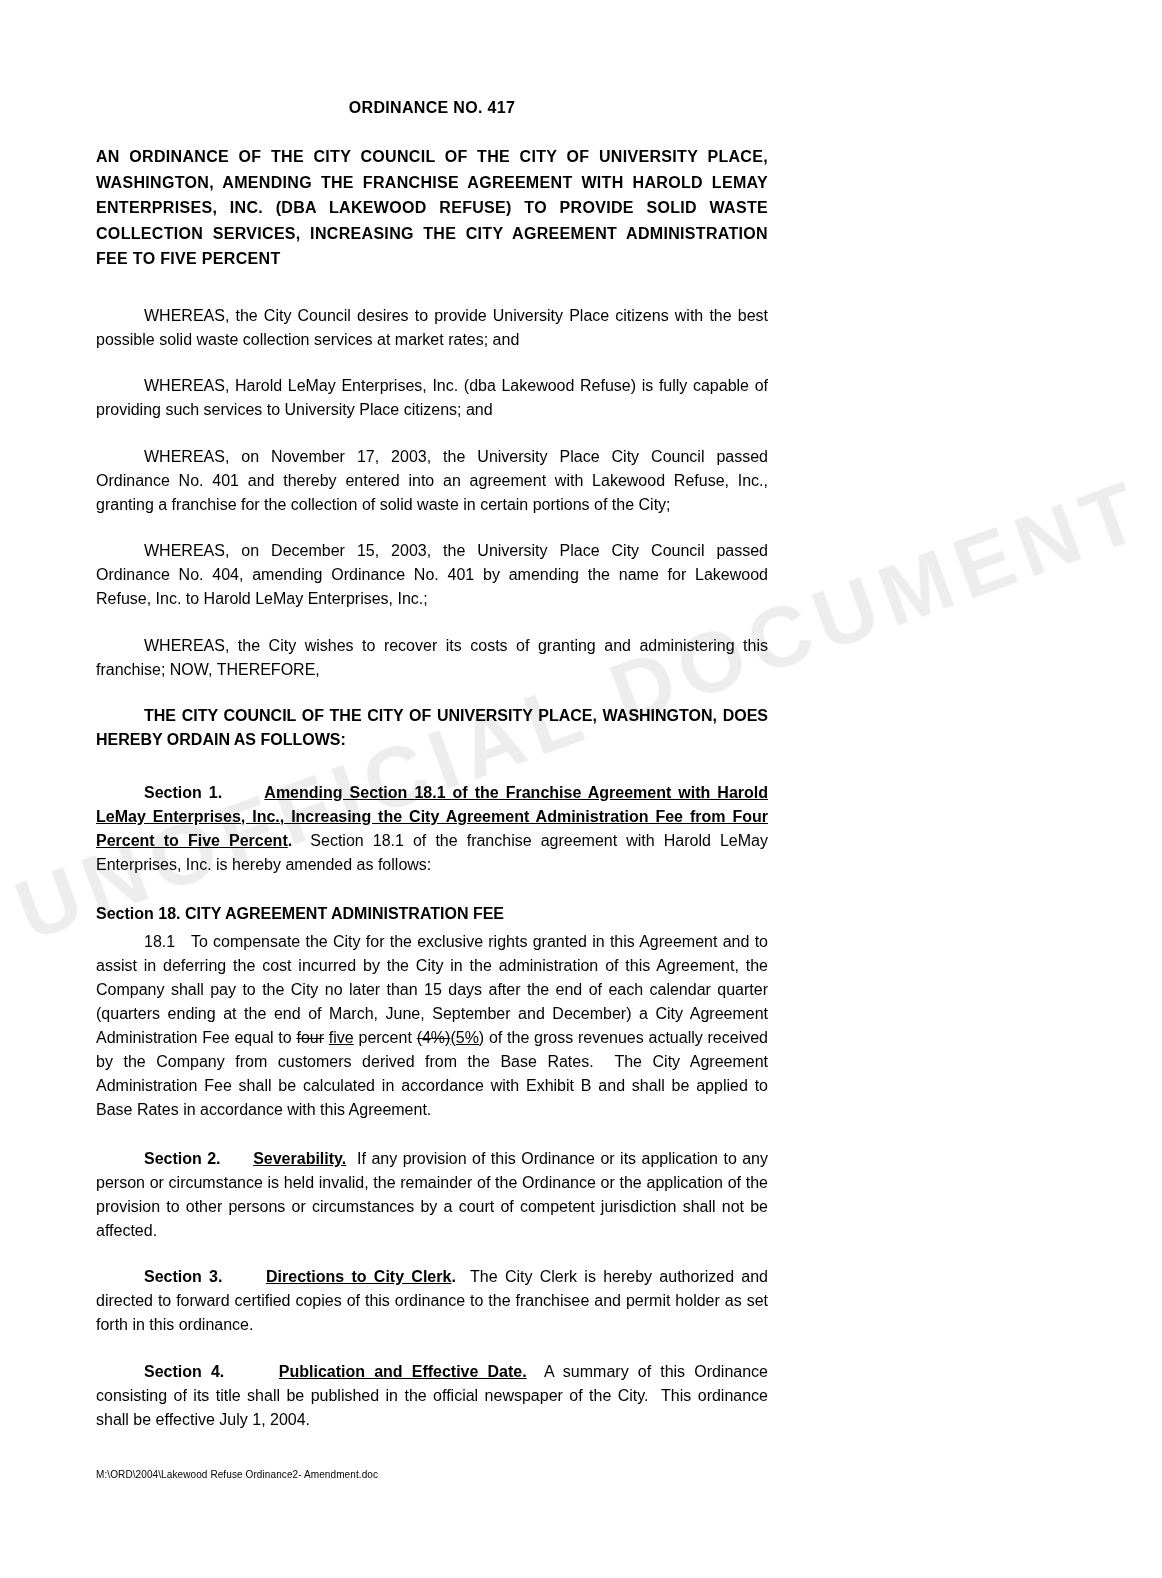UNOFFICIAL DOCUMENT
ORDINANCE NO. 417
AN ORDINANCE OF THE CITY COUNCIL OF THE CITY OF UNIVERSITY PLACE, WASHINGTON, AMENDING THE FRANCHISE AGREEMENT WITH HAROLD LEMAY ENTERPRISES, INC. (DBA LAKEWOOD REFUSE) TO PROVIDE SOLID WASTE COLLECTION SERVICES, INCREASING THE CITY AGREEMENT ADMINISTRATION FEE TO FIVE PERCENT
WHEREAS, the City Council desires to provide University Place citizens with the best possible solid waste collection services at market rates; and
WHEREAS, Harold LeMay Enterprises, Inc. (dba Lakewood Refuse) is fully capable of providing such services to University Place citizens; and
WHEREAS, on November 17, 2003, the University Place City Council passed Ordinance No. 401 and thereby entered into an agreement with Lakewood Refuse, Inc., granting a franchise for the collection of solid waste in certain portions of the City;
WHEREAS, on December 15, 2003, the University Place City Council passed Ordinance No. 404, amending Ordinance No. 401 by amending the name for Lakewood Refuse, Inc. to Harold LeMay Enterprises, Inc.;
WHEREAS, the City wishes to recover its costs of granting and administering this franchise; NOW, THEREFORE,
THE CITY COUNCIL OF THE CITY OF UNIVERSITY PLACE, WASHINGTON, DOES HEREBY ORDAIN AS FOLLOWS:
Section 1. Amending Section 18.1 of the Franchise Agreement with Harold LeMay Enterprises, Inc., Increasing the City Agreement Administration Fee from Four Percent to Five Percent. Section 18.1 of the franchise agreement with Harold LeMay Enterprises, Inc. is hereby amended as follows:
Section 18. CITY AGREEMENT ADMINISTRATION FEE
18.1 To compensate the City for the exclusive rights granted in this Agreement and to assist in deferring the cost incurred by the City in the administration of this Agreement, the Company shall pay to the City no later than 15 days after the end of each calendar quarter (quarters ending at the end of March, June, September and December) a City Agreement Administration Fee equal to four five percent (4%)(5%) of the gross revenues actually received by the Company from customers derived from the Base Rates. The City Agreement Administration Fee shall be calculated in accordance with Exhibit B and shall be applied to Base Rates in accordance with this Agreement.
Section 2. Severability. If any provision of this Ordinance or its application to any person or circumstance is held invalid, the remainder of the Ordinance or the application of the provision to other persons or circumstances by a court of competent jurisdiction shall not be affected.
Section 3. Directions to City Clerk. The City Clerk is hereby authorized and directed to forward certified copies of this ordinance to the franchisee and permit holder as set forth in this ordinance.
Section 4. Publication and Effective Date. A summary of this Ordinance consisting of its title shall be published in the official newspaper of the City. This ordinance shall be effective July 1, 2004.
M:\ORD\2004\Lakewood Refuse Ordinance2- Amendment.doc